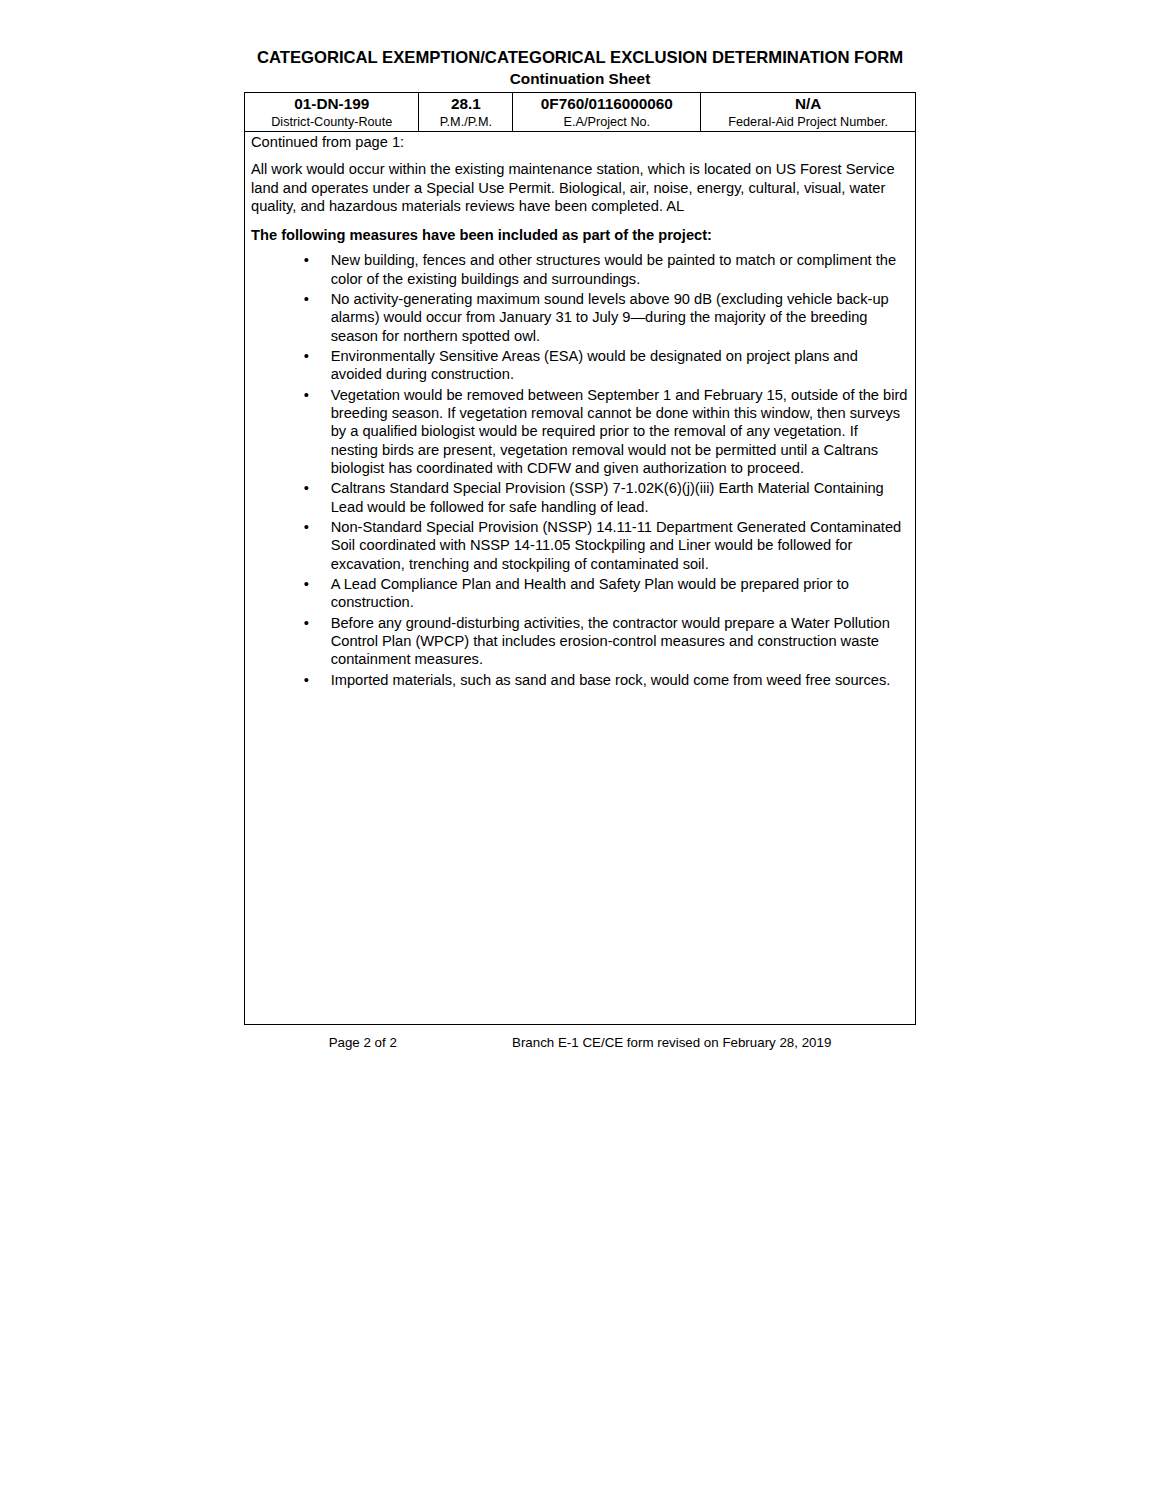CATEGORICAL EXEMPTION/CATEGORICAL EXCLUSION DETERMINATION FORM
Continuation Sheet
| 01-DN-199 | 28.1 | 0F760/0116000060 | N/A |
| District-County-Route | P.M./P.M. | E.A/Project No. | Federal-Aid Project Number. |
Continued from page 1:
All work would occur within the existing maintenance station, which is located on US Forest Service land and operates under a Special Use Permit. Biological, air, noise, energy, cultural, visual, water quality, and hazardous materials reviews have been completed. AL
The following measures have been included as part of the project:
New building, fences and other structures would be painted to match or compliment the color of the existing buildings and surroundings.
No activity-generating maximum sound levels above 90 dB (excluding vehicle back-up alarms) would occur from January 31 to July 9—during the majority of the breeding season for northern spotted owl.
Environmentally Sensitive Areas (ESA) would be designated on project plans and avoided during construction.
Vegetation would be removed between September 1 and February 15, outside of the bird breeding season. If vegetation removal cannot be done within this window, then surveys by a qualified biologist would be required prior to the removal of any vegetation. If nesting birds are present, vegetation removal would not be permitted until a Caltrans biologist has coordinated with CDFW and given authorization to proceed.
Caltrans Standard Special Provision (SSP) 7-1.02K(6)(j)(iii) Earth Material Containing Lead would be followed for safe handling of lead.
Non-Standard Special Provision (NSSP) 14.11-11 Department Generated Contaminated Soil coordinated with NSSP 14-11.05 Stockpiling and Liner would be followed for excavation, trenching and stockpiling of contaminated soil.
A Lead Compliance Plan and Health and Safety Plan would be prepared prior to construction.
Before any ground-disturbing activities, the contractor would prepare a Water Pollution Control Plan (WPCP) that includes erosion-control measures and construction waste containment measures.
Imported materials, such as sand and base rock, would come from weed free sources.
Page 2 of 2 Branch E-1 CE/CE form revised on February 28, 2019